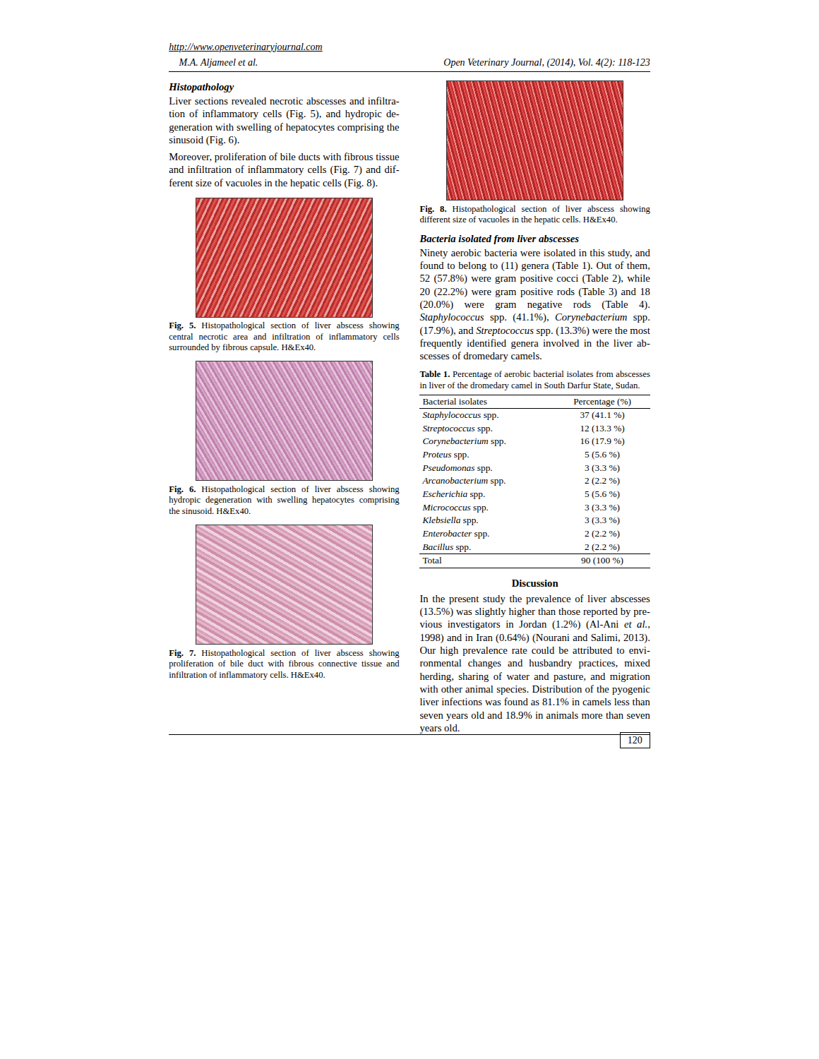http://www.openveterinaryjournal.com
M.A. Aljameel et al. Open Veterinary Journal, (2014), Vol. 4(2): 118-123
Histopathology
Liver sections revealed necrotic abscesses and infiltration of inflammatory cells (Fig. 5), and hydropic degeneration with swelling of hepatocytes comprising the sinusoid (Fig. 6).
Moreover, proliferation of bile ducts with fibrous tissue and infiltration of inflammatory cells (Fig. 7) and different size of vacuoles in the hepatic cells (Fig. 8).
Fig. 5. Histopathological section of liver abscess showing central necrotic area and infiltration of inflammatory cells surrounded by fibrous capsule. H&Ex40.
Fig. 6. Histopathological section of liver abscess showing hydropic degeneration with swelling hepatocytes comprising the sinusoid. H&Ex40.
Fig. 7. Histopathological section of liver abscess showing proliferation of bile duct with fibrous connective tissue and infiltration of inflammatory cells. H&Ex40.
Fig. 8. Histopathological section of liver abscess showing different size of vacuoles in the hepatic cells. H&Ex40.
Bacteria isolated from liver abscesses
Ninety aerobic bacteria were isolated in this study, and found to belong to (11) genera (Table 1). Out of them, 52 (57.8%) were gram positive cocci (Table 2), while 20 (22.2%) were gram positive rods (Table 3) and 18 (20.0%) were gram negative rods (Table 4). Staphylococcus spp. (41.1%), Corynebacterium spp. (17.9%), and Streptococcus spp. (13.3%) were the most frequently identified genera involved in the liver abscesses of dromedary camels.
Table 1. Percentage of aerobic bacterial isolates from abscesses in liver of the dromedary camel in South Darfur State, Sudan.
| Bacterial isolates | Percentage (%) |
| --- | --- |
| Staphylococcus spp. | 37 (41.1 %) |
| Streptococcus spp. | 12 (13.3 %) |
| Corynebacterium spp. | 16 (17.9 %) |
| Proteus spp. | 5 (5.6 %) |
| Pseudomonas spp. | 3 (3.3 %) |
| Arcanobacterium spp. | 2 (2.2 %) |
| Escherichia spp. | 5 (5.6 %) |
| Micrococcus spp. | 3 (3.3 %) |
| Klebsiella spp. | 3 (3.3 %) |
| Enterobacter spp. | 2 (2.2 %) |
| Bacillus spp. | 2 (2.2 %) |
| Total | 90 (100 %) |
Discussion
In the present study the prevalence of liver abscesses (13.5%) was slightly higher than those reported by previous investigators in Jordan (1.2%) (Al-Ani et al., 1998) and in Iran (0.64%) (Nourani and Salimi, 2013). Our high prevalence rate could be attributed to environmental changes and husbandry practices, mixed herding, sharing of water and pasture, and migration with other animal species. Distribution of the pyogenic liver infections was found as 81.1% in camels less than seven years old and 18.9% in animals more than seven years old.
120